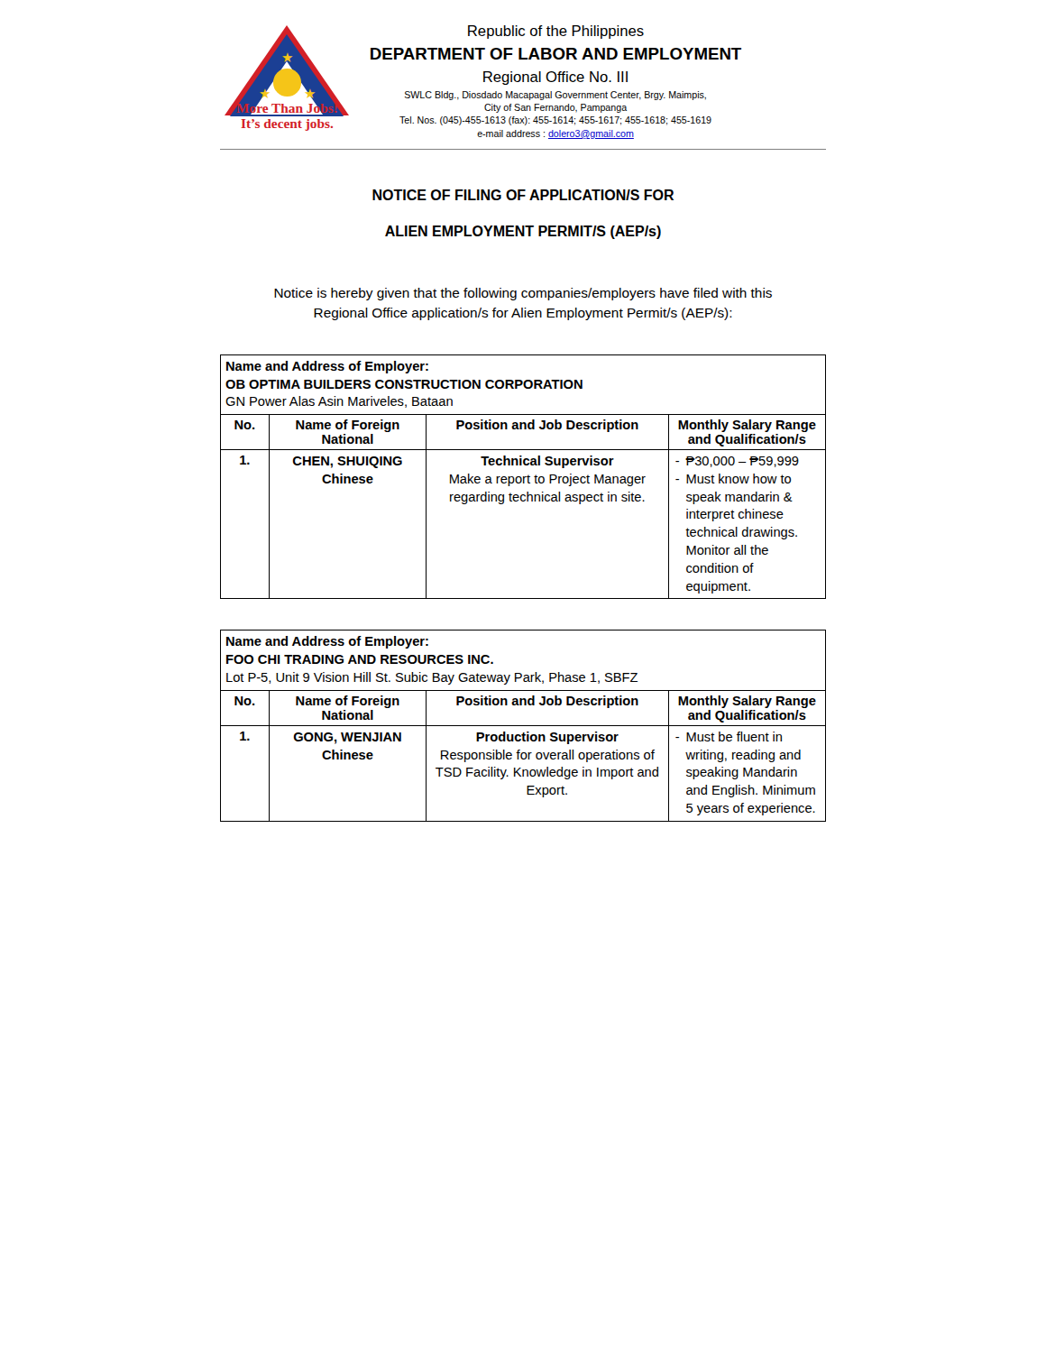★
★
★
More Than Jobs!
It’s decent jobs.
Republic of the Philippines
DEPARTMENT OF LABOR AND EMPLOYMENT
Regional Office No. III
SWLC Bldg., Diosdado Macapagal Government Center, Brgy. Maimpis,
City of San Fernando, Pampanga
Tel. Nos. (045)-455-1613 (fax): 455-1614; 455-1617; 455-1618; 455-1619
e-mail address : dolero3@gmail.com
NOTICE OF FILING OF APPLICATION/S FOR
ALIEN EMPLOYMENT PERMIT/S (AEP/s)
Notice is hereby given that the following companies/employers have filed with this
Regional Office application/s for Alien Employment Permit/s (AEP/s):
| Name and Address of Employer: OB OPTIMA BUILDERS CONSTRUCTION CORPORATION GN Power Alas Asin Mariveles, Bataan |
| No. | Name of Foreign National | Position and Job Description | Monthly Salary Range and Qualification/s |
| 1. | CHEN, SHUIQING Chinese | Technical Supervisor Make a report to Project Manager regarding technical aspect in site. | ₱30,000 – ₱59,999 Must know how to speak mandarin & interpret chinese technical drawings. Monitor all the condition of equipment. |
| Name and Address of Employer: FOO CHI TRADING AND RESOURCES INC. Lot P-5, Unit 9 Vision Hill St. Subic Bay Gateway Park, Phase 1, SBFZ |
| No. | Name of Foreign National | Position and Job Description | Monthly Salary Range and Qualification/s |
| 1. | GONG, WENJIAN Chinese | Production Supervisor Responsible for overall operations of TSD Facility. Knowledge in Import and Export. | Must be fluent in writing, reading and speaking Mandarin and English. Minimum 5 years of experience. |